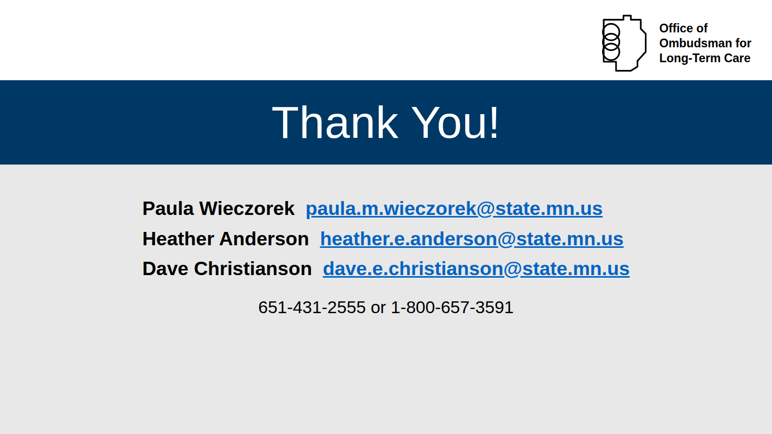Office of
Ombudsman for
Long-Term Care
Thank You!
Paula Wieczorek paula.m.wieczorek@state.mn.us
Heather Anderson heather.e.anderson@state.mn.us
Dave Christianson dave.e.christianson@state.mn.us
651-431-2555 or 1-800-657-3591